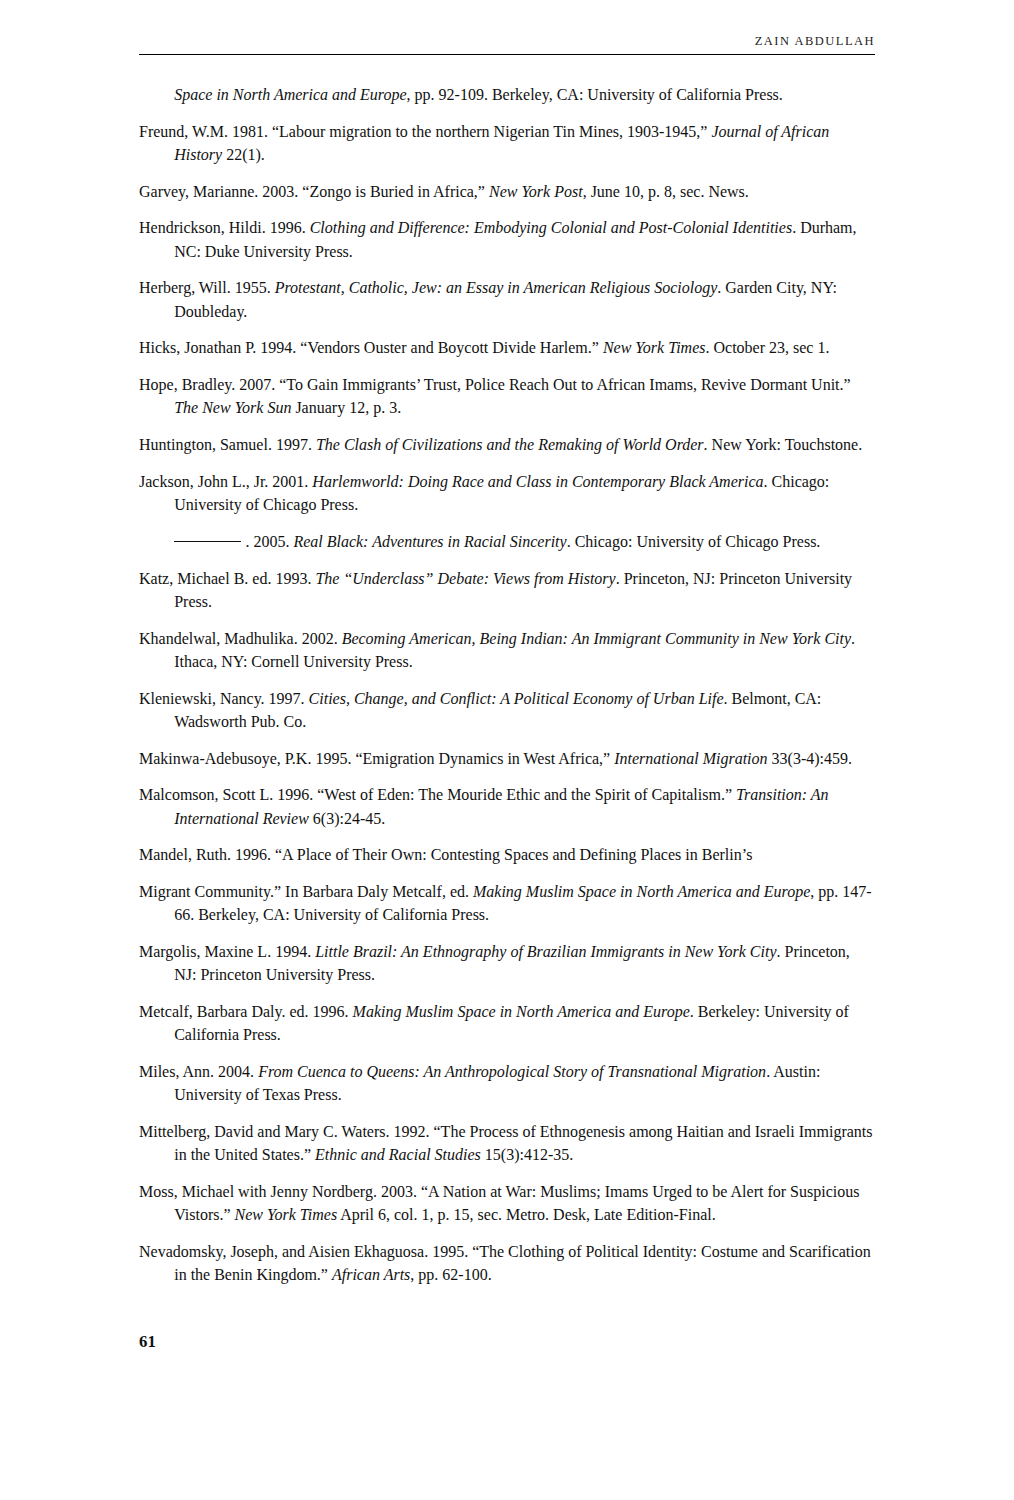Zain Abdullah
Space in North America and Europe, pp. 92-109. Berkeley, CA: University of California Press.
Freund, W.M. 1981. “Labour migration to the northern Nigerian Tin Mines, 1903-1945,” Journal of African History 22(1).
Garvey, Marianne. 2003. “Zongo is Buried in Africa,” New York Post, June 10, p. 8, sec. News.
Hendrickson, Hildi. 1996. Clothing and Difference: Embodying Colonial and Post-Colonial Identities. Durham, NC: Duke University Press.
Herberg, Will. 1955. Protestant, Catholic, Jew: an Essay in American Religious Sociology. Garden City, NY: Doubleday.
Hicks, Jonathan P. 1994. “Vendors Ouster and Boycott Divide Harlem.” New York Times. October 23, sec 1.
Hope, Bradley. 2007. “To Gain Immigrants’ Trust, Police Reach Out to African Imams, Revive Dormant Unit.” The New York Sun January 12, p. 3.
Huntington, Samuel. 1997. The Clash of Civilizations and the Remaking of World Order. New York: Touchstone.
Jackson, John L., Jr. 2001. Harlemworld: Doing Race and Class in Contemporary Black America. Chicago: University of Chicago Press.
. 2005. Real Black: Adventures in Racial Sincerity. Chicago: University of Chicago Press.
Katz, Michael B. ed. 1993. The “Underclass” Debate: Views from History. Princeton, NJ: Princeton University Press.
Khandelwal, Madhulika. 2002. Becoming American, Being Indian: An Immigrant Community in New York City. Ithaca, NY: Cornell University Press.
Kleniewski, Nancy. 1997. Cities, Change, and Conflict: A Political Economy of Urban Life. Belmont, CA: Wadsworth Pub. Co.
Makinwa-Adebusoye, P.K. 1995. “Emigration Dynamics in West Africa,” International Migration 33(3-4):459.
Malcomson, Scott L. 1996. “West of Eden: The Mouride Ethic and the Spirit of Capitalism.” Transition: An International Review 6(3):24-45.
Mandel, Ruth. 1996. “A Place of Their Own: Contesting Spaces and Defining Places in Berlin’s
Migrant Community.” In Barbara Daly Metcalf, ed. Making Muslim Space in North America and Europe, pp. 147-66. Berkeley, CA: University of California Press.
Margolis, Maxine L. 1994. Little Brazil: An Ethnography of Brazilian Immigrants in New York City. Princeton, NJ: Princeton University Press.
Metcalf, Barbara Daly. ed. 1996. Making Muslim Space in North America and Europe. Berkeley: University of California Press.
Miles, Ann. 2004. From Cuenca to Queens: An Anthropological Story of Transnational Migration. Austin: University of Texas Press.
Mittelberg, David and Mary C. Waters. 1992. “The Process of Ethnogenesis among Haitian and Israeli Immigrants in the United States.” Ethnic and Racial Studies 15(3):412-35.
Moss, Michael with Jenny Nordberg. 2003. “A Nation at War: Muslims; Imams Urged to be Alert for Suspicious Vistors.” New York Times April 6, col. 1, p. 15, sec. Metro. Desk, Late Edition-Final.
Nevadomsky, Joseph, and Aisien Ekhaguosa. 1995. “The Clothing of Political Identity: Costume and Scarification in the Benin Kingdom.” African Arts, pp. 62-100.
61